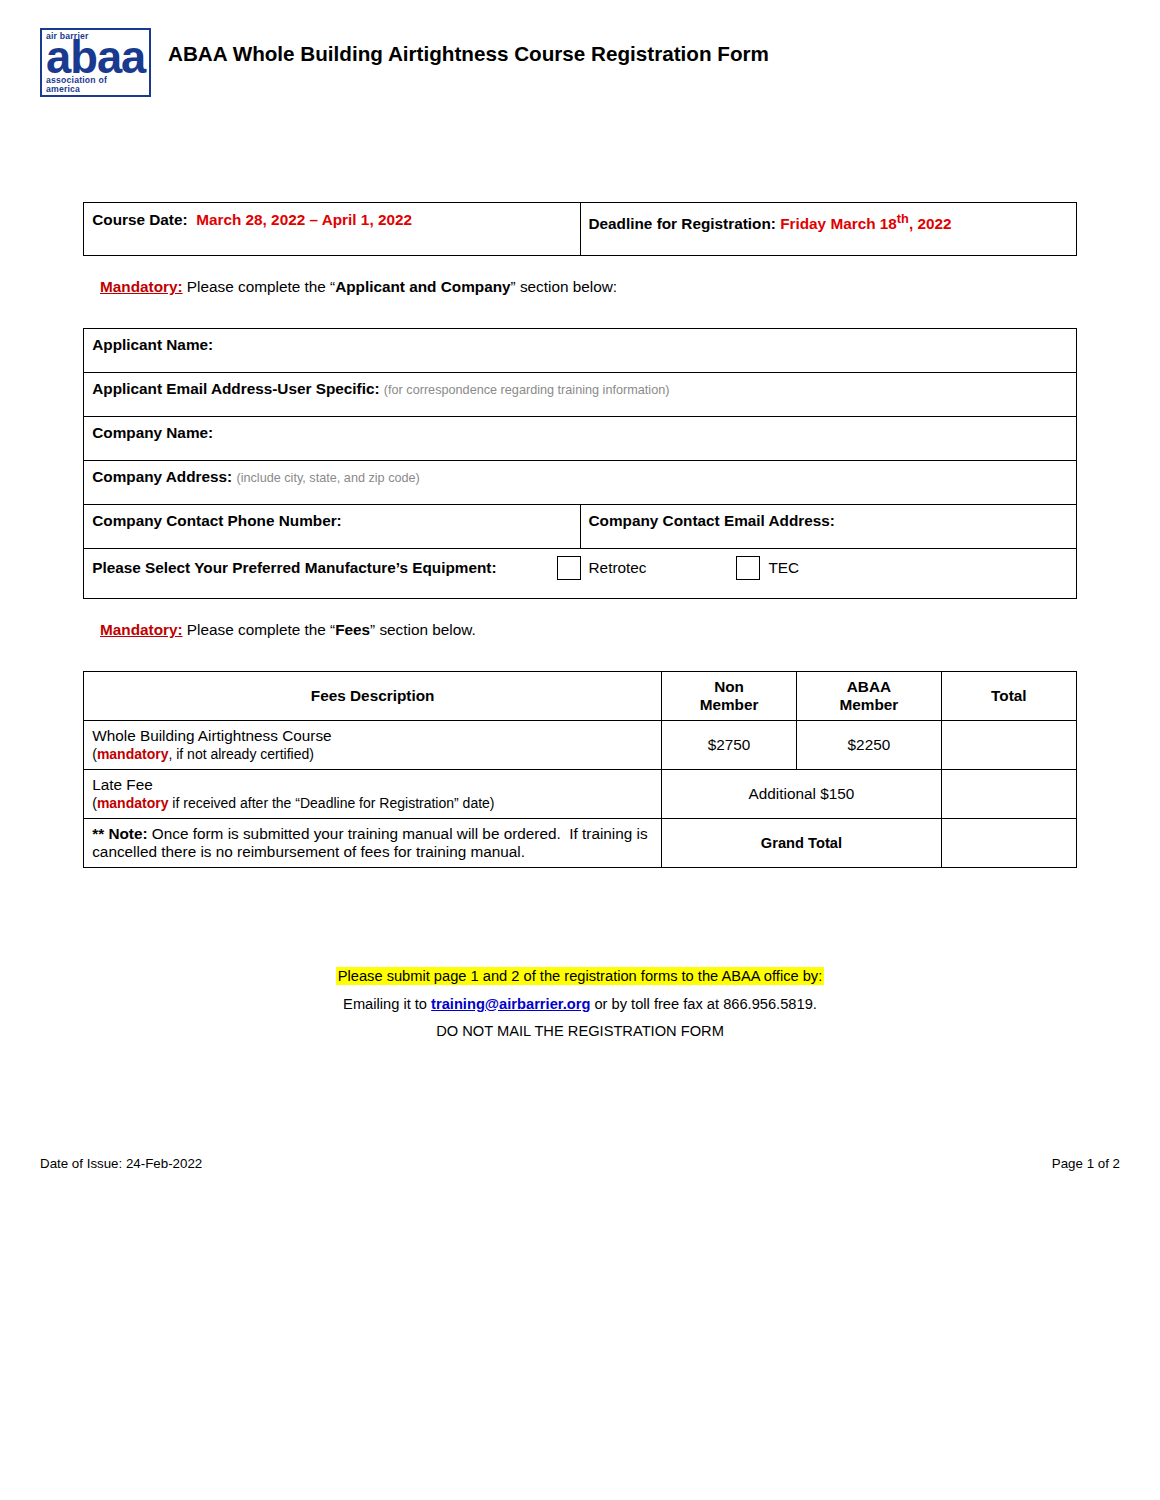air barrier
abaa
association of
america
ABAA Whole Building Airtightness Course Registration Form
| Course Date: March 28, 2022 – April 1, 2022 | Deadline for Registration: Friday March 18 th , 2022 |
Mandatory: Please complete the “Applicant and Company” section below:
| Applicant Name: |
| Applicant Email Address-User Specific: (for correspondence regarding training information) |
| Company Name: |
| Company Address : (include city, state, and zip code) |
| Company Contact Phone Number: | Company Contact Email Address: |
| Please Select Your Preferred Manufacture’s Equipment: Retrotec TEC |
Mandatory: Please complete the “Fees” section below.
| Fees Description | Non Member | ABAA Member | Total |
| --- | --- | --- | --- |
| Whole Building Airtightness Course ( mandatory , if not already certified) | $2750 | $2250 | |
| Late Fee ( mandatory if received after the “Deadline for Registration” date) | Additional $150 | |
| ** Note: Once form is submitted your training manual will be ordered. If training is cancelled there is no reimbursement of fees for training manual. | Grand Total | |
Please submit page 1 and 2 of the registration forms to the ABAA office by:
Emailing it to training@airbarrier.org or by toll free fax at 866.956.5819.
DO NOT MAIL THE REGISTRATION FORM
Date of Issue: 24-Feb-2022
Page 1 of 2